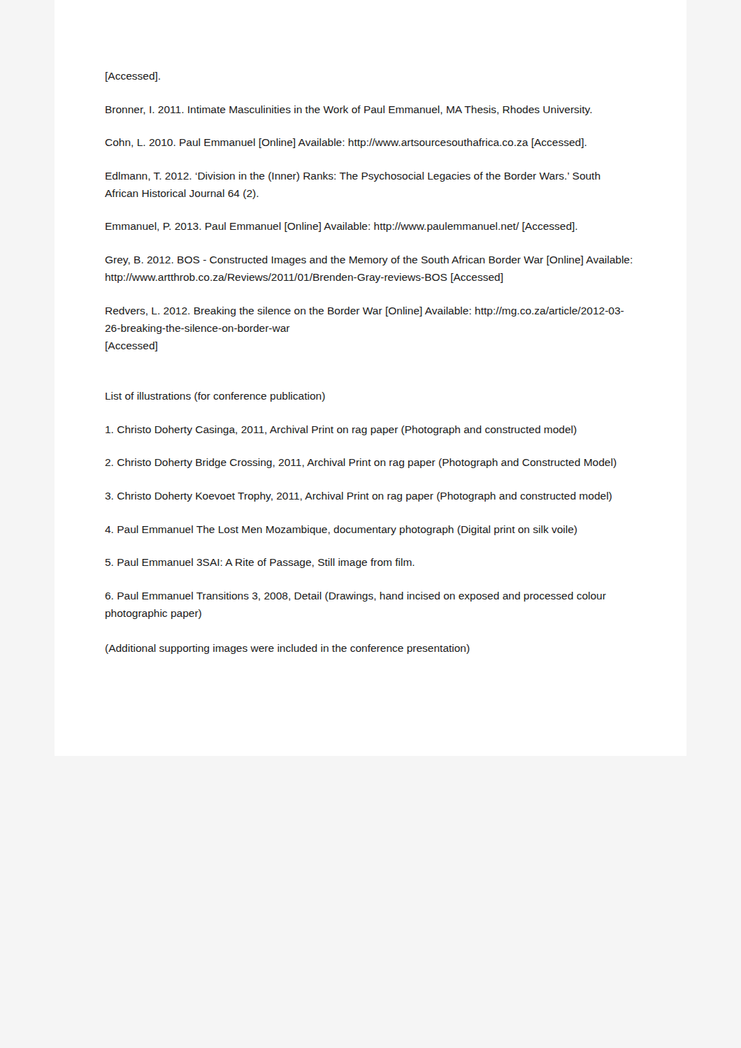[Accessed].
Bronner, I. 2011. Intimate Masculinities in the Work of Paul Emmanuel, MA Thesis, Rhodes University.
Cohn, L. 2010. Paul Emmanuel [Online] Available: http://www.artsourcesouthafrica.co.za [Accessed].
Edlmann, T. 2012. ‘Division in the (Inner) Ranks: The Psychosocial Legacies of the Border Wars.’ South African Historical Journal 64 (2).
Emmanuel, P. 2013. Paul Emmanuel [Online] Available: http://www.paulemmanuel.net/ [Accessed].
Grey, B. 2012. BOS - Constructed Images and the Memory of the South African Border War [Online] Available: http://www.artthrob.co.za/Reviews/2011/01/Brenden-Gray-reviews-BOS [Accessed]
Redvers, L. 2012. Breaking the silence on the Border War [Online] Available: http://mg.co.za/article/2012-03-26-breaking-the-silence-on-border-war
[Accessed]
List of illustrations (for conference publication)
1. Christo Doherty Casinga, 2011, Archival Print on rag paper (Photograph and constructed model)
2. Christo Doherty Bridge Crossing, 2011, Archival Print on rag paper (Photograph and Constructed Model)
3. Christo Doherty Koevoet Trophy, 2011, Archival Print on rag paper (Photograph and constructed model)
4. Paul Emmanuel The Lost Men Mozambique, documentary photograph (Digital print on silk voile)
5. Paul Emmanuel 3SAI: A Rite of Passage, Still image from film.
6. Paul Emmanuel Transitions 3, 2008, Detail (Drawings, hand incised on exposed and processed colour photographic paper)
(Additional supporting images were included in the conference presentation)